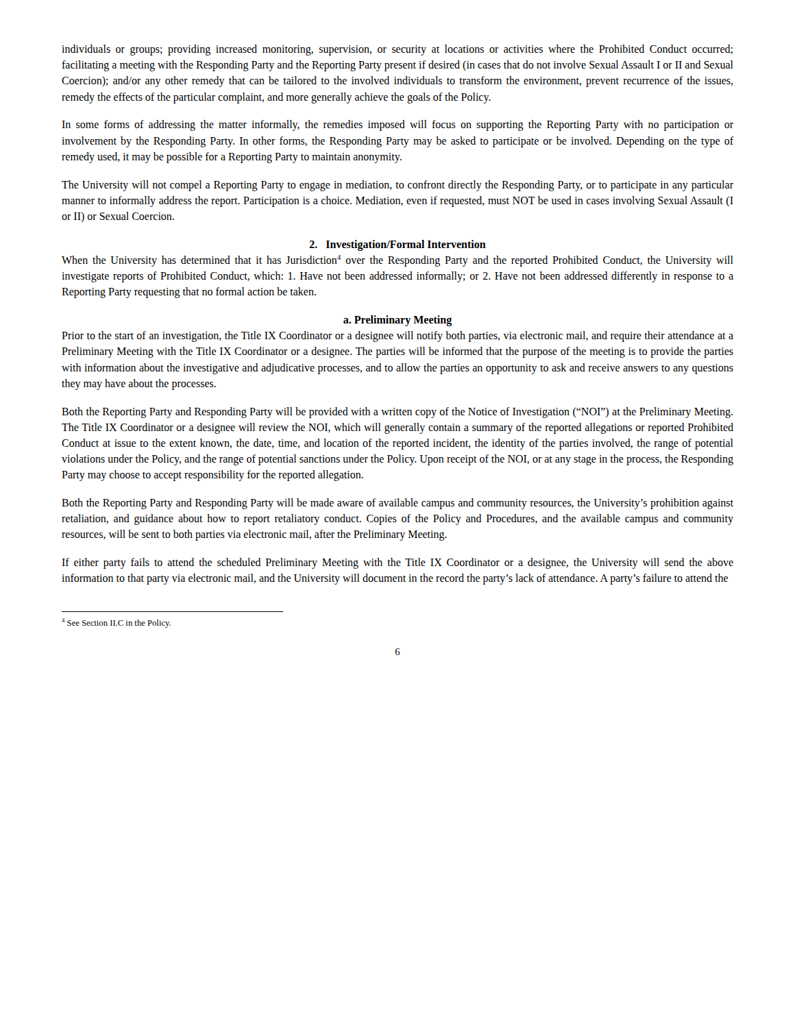individuals or groups; providing increased monitoring, supervision, or security at locations or activities where the Prohibited Conduct occurred; facilitating a meeting with the Responding Party and the Reporting Party present if desired (in cases that do not involve Sexual Assault I or II and Sexual Coercion); and/or any other remedy that can be tailored to the involved individuals to transform the environment, prevent recurrence of the issues, remedy the effects of the particular complaint, and more generally achieve the goals of the Policy.
In some forms of addressing the matter informally, the remedies imposed will focus on supporting the Reporting Party with no participation or involvement by the Responding Party. In other forms, the Responding Party may be asked to participate or be involved. Depending on the type of remedy used, it may be possible for a Reporting Party to maintain anonymity.
The University will not compel a Reporting Party to engage in mediation, to confront directly the Responding Party, or to participate in any particular manner to informally address the report. Participation is a choice. Mediation, even if requested, must NOT be used in cases involving Sexual Assault (I or II) or Sexual Coercion.
2. Investigation/Formal Intervention
When the University has determined that it has Jurisdiction4 over the Responding Party and the reported Prohibited Conduct, the University will investigate reports of Prohibited Conduct, which: 1. Have not been addressed informally; or 2. Have not been addressed differently in response to a Reporting Party requesting that no formal action be taken.
a. Preliminary Meeting
Prior to the start of an investigation, the Title IX Coordinator or a designee will notify both parties, via electronic mail, and require their attendance at a Preliminary Meeting with the Title IX Coordinator or a designee. The parties will be informed that the purpose of the meeting is to provide the parties with information about the investigative and adjudicative processes, and to allow the parties an opportunity to ask and receive answers to any questions they may have about the processes.
Both the Reporting Party and Responding Party will be provided with a written copy of the Notice of Investigation (“NOI”) at the Preliminary Meeting. The Title IX Coordinator or a designee will review the NOI, which will generally contain a summary of the reported allegations or reported Prohibited Conduct at issue to the extent known, the date, time, and location of the reported incident, the identity of the parties involved, the range of potential violations under the Policy, and the range of potential sanctions under the Policy. Upon receipt of the NOI, or at any stage in the process, the Responding Party may choose to accept responsibility for the reported allegation.
Both the Reporting Party and Responding Party will be made aware of available campus and community resources, the University’s prohibition against retaliation, and guidance about how to report retaliatory conduct. Copies of the Policy and Procedures, and the available campus and community resources, will be sent to both parties via electronic mail, after the Preliminary Meeting.
If either party fails to attend the scheduled Preliminary Meeting with the Title IX Coordinator or a designee, the University will send the above information to that party via electronic mail, and the University will document in the record the party’s lack of attendance. A party’s failure to attend the
4 See Section II.C in the Policy.
6